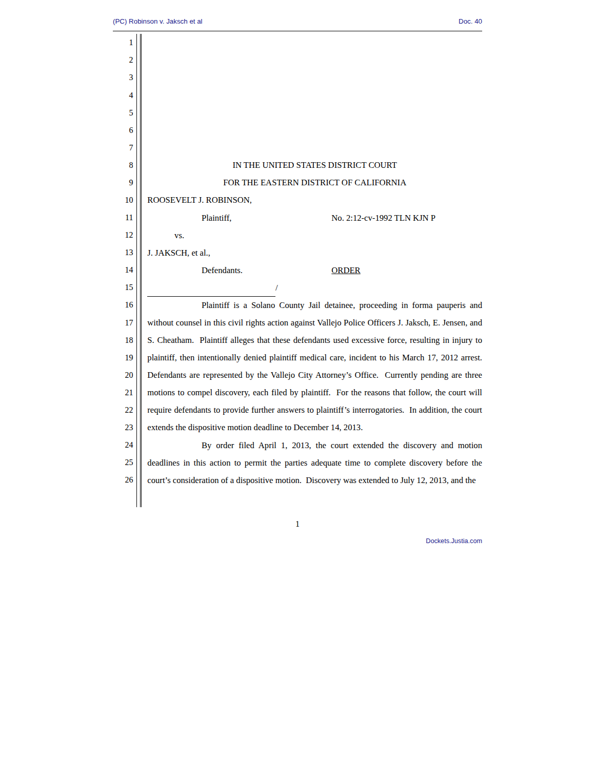(PC) Robinson v. Jaksch et al Doc. 40
1
2
3
4
5
6
7
8
9
10
11
12
13
14
15
16
17
18
19
20
21
22
23
24
25
26
IN THE UNITED STATES DISTRICT COURT
FOR THE EASTERN DISTRICT OF CALIFORNIA
| ROOSEVELT J. ROBINSON, | |
| Plaintiff, | No. 2:12-cv-1992 TLN KJN P |
| vs. | |
| J. JAKSCH, et al., | |
| Defendants. | ORDER |
| / | |
Plaintiff is a Solano County Jail detainee, proceeding in forma pauperis and without counsel in this civil rights action against Vallejo Police Officers J. Jaksch, E. Jensen, and S. Cheatham. Plaintiff alleges that these defendants used excessive force, resulting in injury to plaintiff, then intentionally denied plaintiff medical care, incident to his March 17, 2012 arrest. Defendants are represented by the Vallejo City Attorney’s Office. Currently pending are three motions to compel discovery, each filed by plaintiff. For the reasons that follow, the court will require defendants to provide further answers to plaintiff’s interrogatories. In addition, the court extends the dispositive motion deadline to December 14, 2013.
By order filed April 1, 2013, the court extended the discovery and motion deadlines in this action to permit the parties adequate time to complete discovery before the court’s consideration of a dispositive motion. Discovery was extended to July 12, 2013, and the
1
Dockets.Justia.com